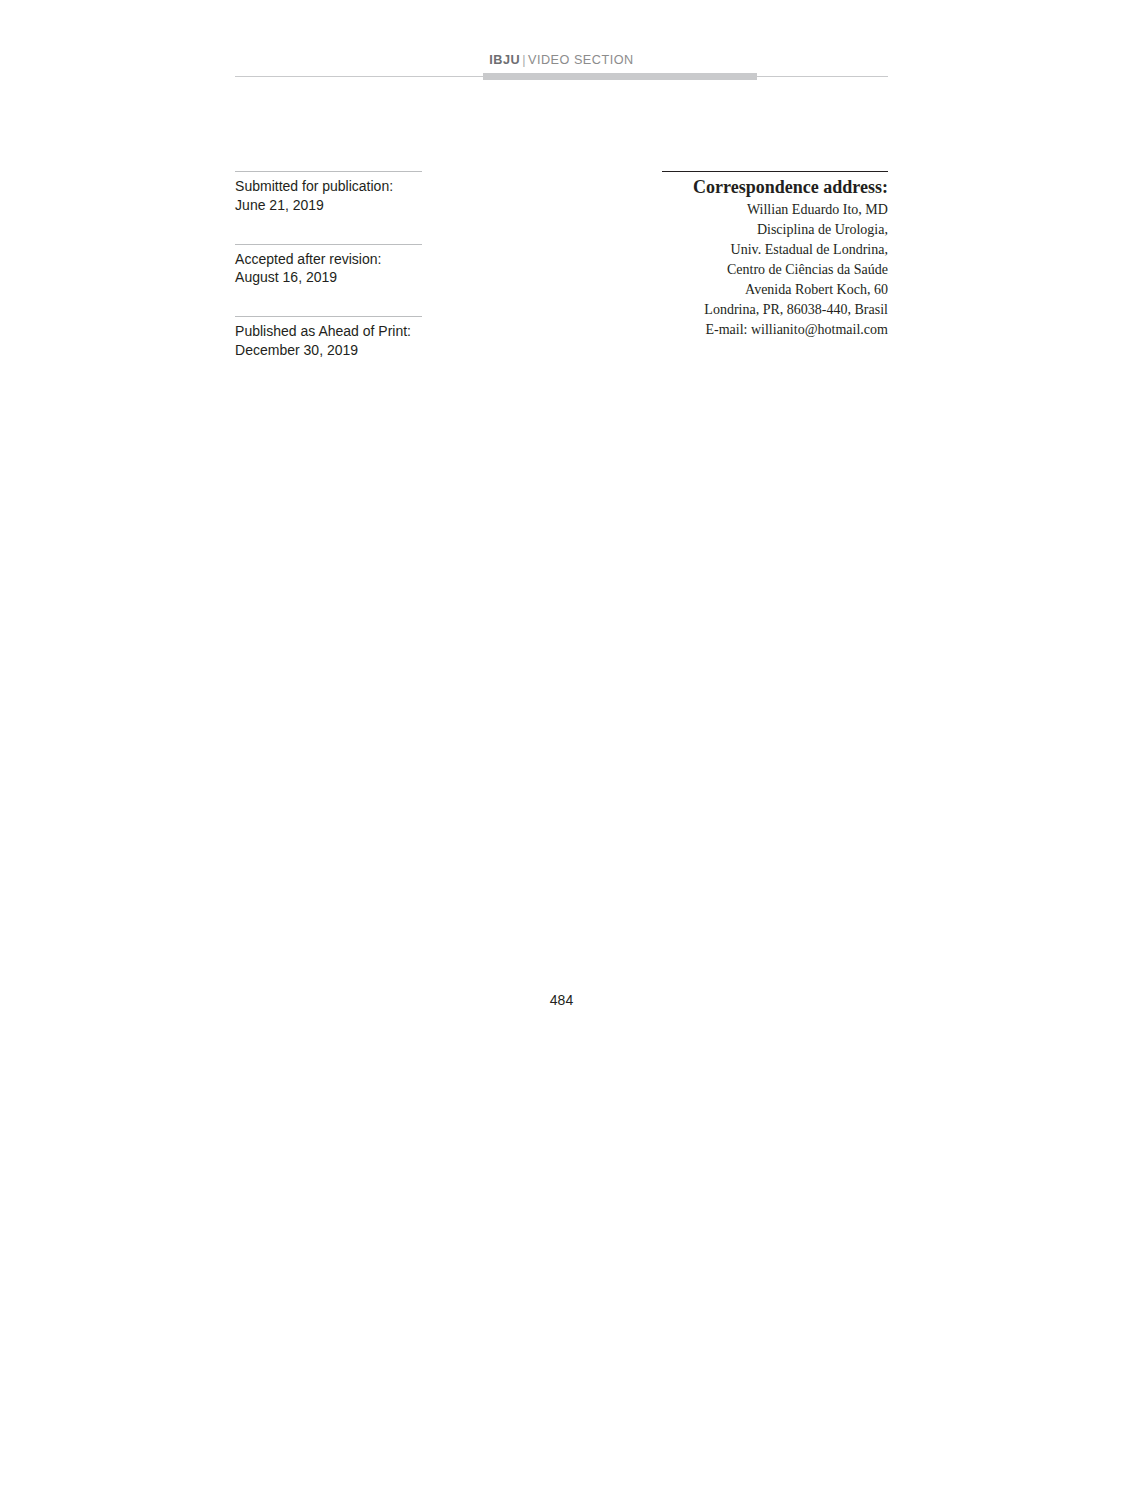IBJU|Video Section
Submitted for publication:
June 21, 2019
Accepted after revision:
August 16, 2019
Published as Ahead of Print:
December 30, 2019
Correspondence address:
Willian Eduardo Ito, MD
Disciplina de Urologia,
Univ. Estadual de Londrina,
Centro de Ciências da Saúde
Avenida Robert Koch, 60
Londrina, PR, 86038-440, Brasil
E-mail: willianito@hotmail.com
484